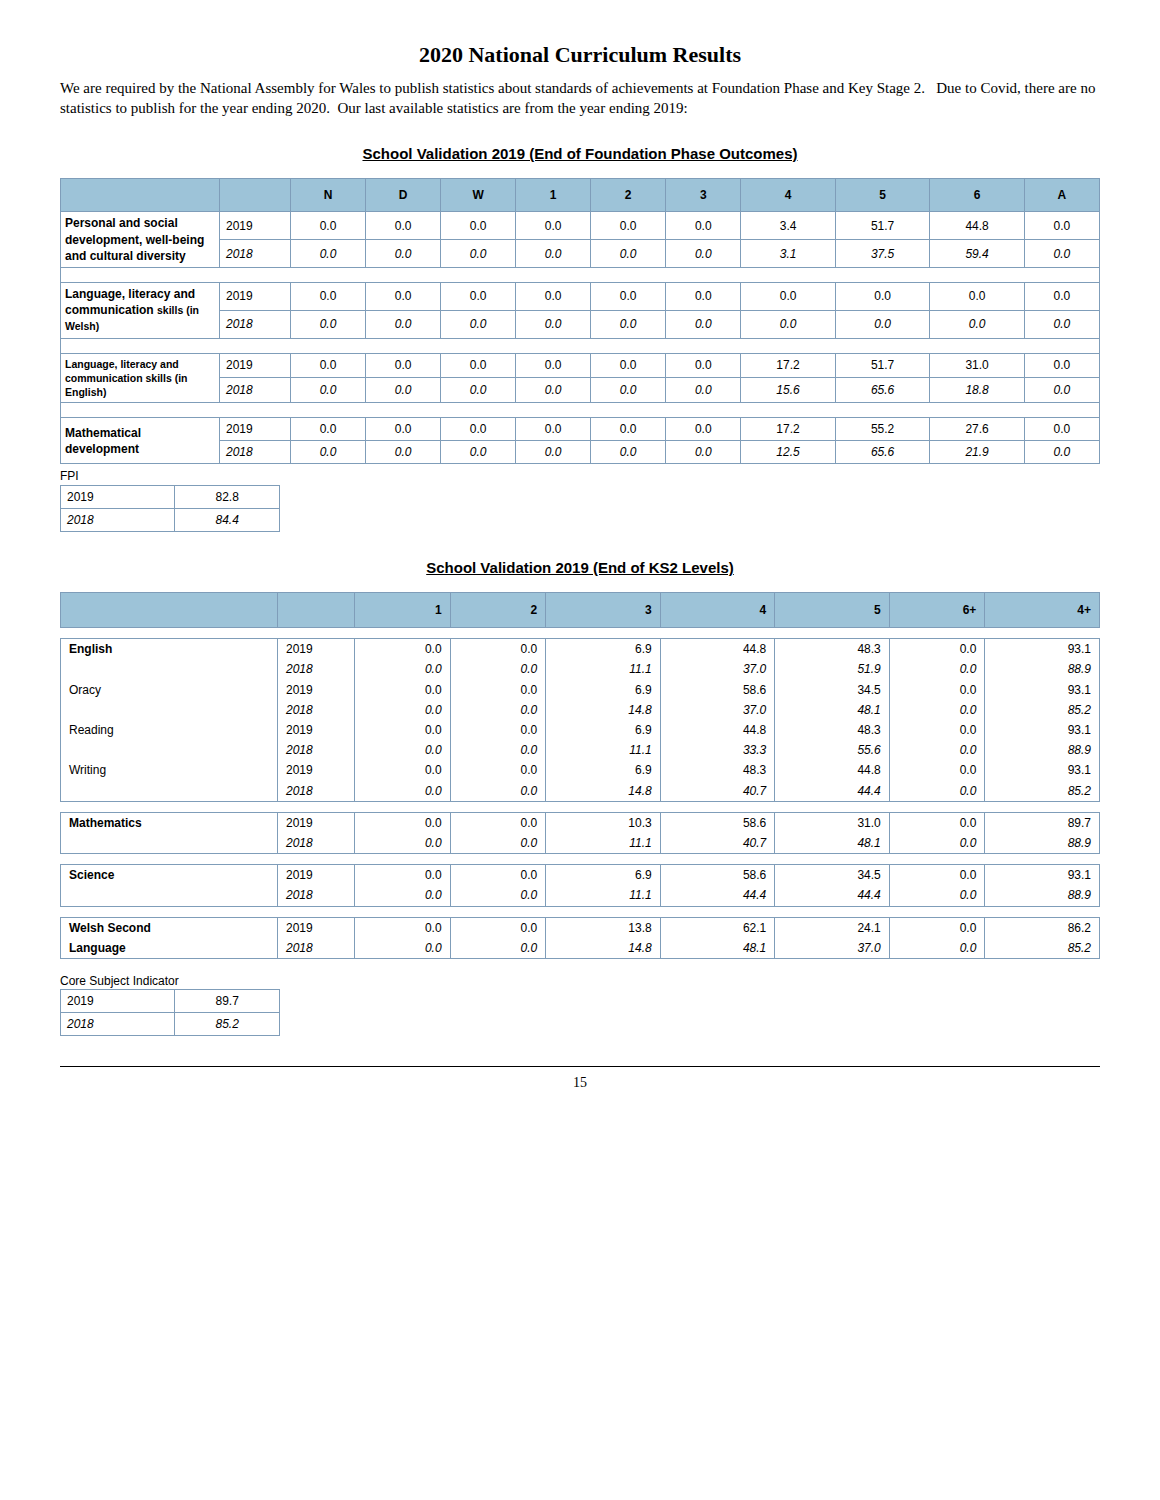2020 National Curriculum Results
We are required by the National Assembly for Wales to publish statistics about standards of achievements at Foundation Phase and Key Stage 2. Due to Covid, there are no statistics to publish for the year ending 2020. Our last available statistics are from the year ending 2019:
School Validation 2019 (End of Foundation Phase Outcomes)
| | | N | D | W | 1 | 2 | 3 | 4 | 5 | 6 | A |
| --- | --- | --- | --- | --- | --- | --- | --- | --- | --- | --- | --- |
| Personal and social development, well-being and cultural diversity | 2019 | 0.0 | 0.0 | 0.0 | 0.0 | 0.0 | 0.0 | 3.4 | 51.7 | 44.8 | 0.0 |
| 2018 | 0.0 | 0.0 | 0.0 | 0.0 | 0.0 | 0.0 | 3.1 | 37.5 | 59.4 | 0.0 |
| Language, literacy and communication skills (in Welsh) | 2019 | 0.0 | 0.0 | 0.0 | 0.0 | 0.0 | 0.0 | 0.0 | 0.0 | 0.0 | 0.0 |
| 2018 | 0.0 | 0.0 | 0.0 | 0.0 | 0.0 | 0.0 | 0.0 | 0.0 | 0.0 | 0.0 |
| Language, literacy and communication skills (in English) | 2019 | 0.0 | 0.0 | 0.0 | 0.0 | 0.0 | 0.0 | 17.2 | 51.7 | 31.0 | 0.0 |
| 2018 | 0.0 | 0.0 | 0.0 | 0.0 | 0.0 | 0.0 | 15.6 | 65.6 | 18.8 | 0.0 |
| Mathematical development | 2019 | 0.0 | 0.0 | 0.0 | 0.0 | 0.0 | 0.0 | 17.2 | 55.2 | 27.6 | 0.0 |
| 2018 | 0.0 | 0.0 | 0.0 | 0.0 | 0.0 | 0.0 | 12.5 | 65.6 | 21.9 | 0.0 |
FPI
| 2019 | 82.8 |
| 2018 | 84.4 |
School Validation 2019 (End of KS2 Levels)
| | | 1 | 2 | 3 | 4 | 5 | 6+ | 4+ |
| --- | --- | --- | --- | --- | --- | --- | --- | --- |
| English | 2019 | 0.0 | 0.0 | 6.9 | 44.8 | 48.3 | 0.0 | 93.1 |
| | 2018 | 0.0 | 0.0 | 11.1 | 37.0 | 51.9 | 0.0 | 88.9 |
| Oracy | 2019 | 0.0 | 0.0 | 6.9 | 58.6 | 34.5 | 0.0 | 93.1 |
| | 2018 | 0.0 | 0.0 | 14.8 | 37.0 | 48.1 | 0.0 | 85.2 |
| Reading | 2019 | 0.0 | 0.0 | 6.9 | 44.8 | 48.3 | 0.0 | 93.1 |
| | 2018 | 0.0 | 0.0 | 11.1 | 33.3 | 55.6 | 0.0 | 88.9 |
| Writing | 2019 | 0.0 | 0.0 | 6.9 | 48.3 | 44.8 | 0.0 | 93.1 |
| | 2018 | 0.0 | 0.0 | 14.8 | 40.7 | 44.4 | 0.0 | 85.2 |
| Mathematics | 2019 | 0.0 | 0.0 | 10.3 | 58.6 | 31.0 | 0.0 | 89.7 |
| | 2018 | 0.0 | 0.0 | 11.1 | 40.7 | 48.1 | 0.0 | 88.9 |
| Science | 2019 | 0.0 | 0.0 | 6.9 | 58.6 | 34.5 | 0.0 | 93.1 |
| | 2018 | 0.0 | 0.0 | 11.1 | 44.4 | 44.4 | 0.0 | 88.9 |
| Welsh Second | 2019 | 0.0 | 0.0 | 13.8 | 62.1 | 24.1 | 0.0 | 86.2 |
| Language | 2018 | 0.0 | 0.0 | 14.8 | 48.1 | 37.0 | 0.0 | 85.2 |
Core Subject Indicator
| 2019 | 89.7 |
| 2018 | 85.2 |
15